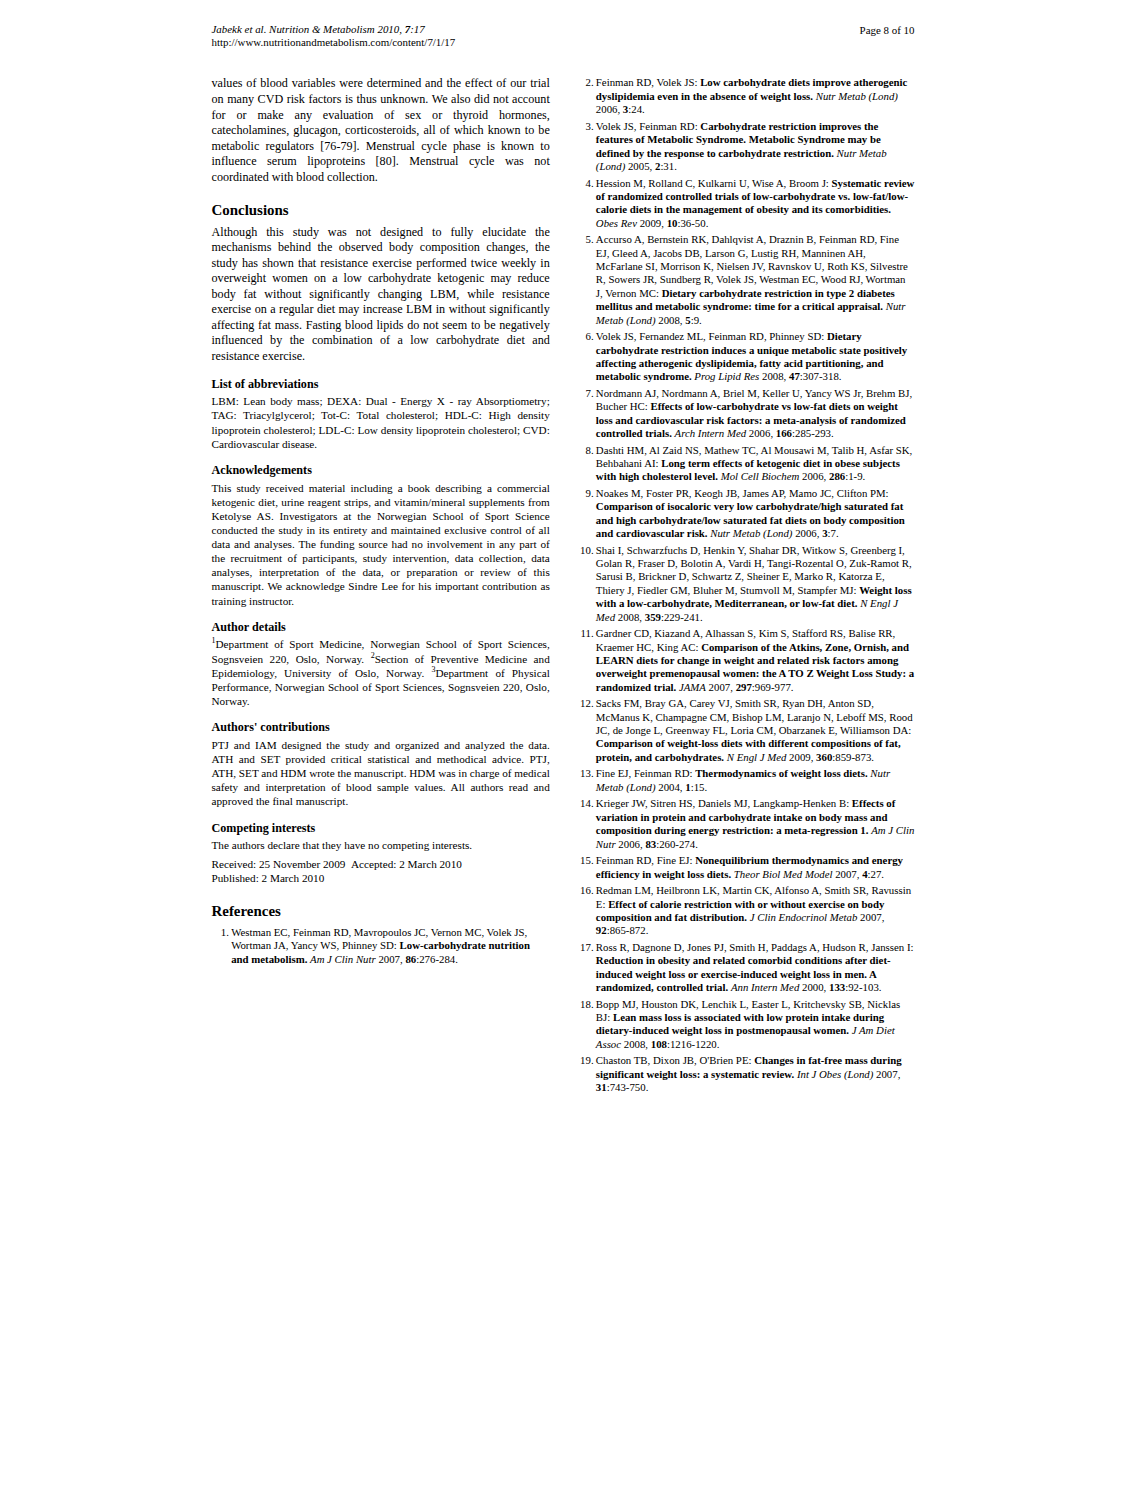Jabekk et al. Nutrition & Metabolism 2010, 7:17
http://www.nutritionandmetabolism.com/content/7/1/17
Page 8 of 10
values of blood variables were determined and the effect of our trial on many CVD risk factors is thus unknown. We also did not account for or make any evaluation of sex or thyroid hormones, catecholamines, glucagon, corticosteroids, all of which known to be metabolic regulators [76-79]. Menstrual cycle phase is known to influence serum lipoproteins [80]. Menstrual cycle was not coordinated with blood collection.
Conclusions
Although this study was not designed to fully elucidate the mechanisms behind the observed body composition changes, the study has shown that resistance exercise performed twice weekly in overweight women on a low carbohydrate ketogenic may reduce body fat without significantly changing LBM, while resistance exercise on a regular diet may increase LBM in without significantly affecting fat mass. Fasting blood lipids do not seem to be negatively influenced by the combination of a low carbohydrate diet and resistance exercise.
List of abbreviations
LBM: Lean body mass; DEXA: Dual - Energy X - ray Absorptiometry; TAG: Triacylglycerol; Tot-C: Total cholesterol; HDL-C: High density lipoprotein cholesterol; LDL-C: Low density lipoprotein cholesterol; CVD: Cardiovascular disease.
Acknowledgements
This study received material including a book describing a commercial ketogenic diet, urine reagent strips, and vitamin/mineral supplements from Ketolyse AS. Investigators at the Norwegian School of Sport Science conducted the study in its entirety and maintained exclusive control of all data and analyses. The funding source had no involvement in any part of the recruitment of participants, study intervention, data collection, data analyses, interpretation of the data, or preparation or review of this manuscript. We acknowledge Sindre Lee for his important contribution as training instructor.
Author details
1Department of Sport Medicine, Norwegian School of Sport Sciences, Sognsveien 220, Oslo, Norway. 2Section of Preventive Medicine and Epidemiology, University of Oslo, Norway. 3Department of Physical Performance, Norwegian School of Sport Sciences, Sognsveien 220, Oslo, Norway.
Authors' contributions
PTJ and IAM designed the study and organized and analyzed the data. ATH and SET provided critical statistical and methodical advice. PTJ, ATH, SET and HDM wrote the manuscript. HDM was in charge of medical safety and interpretation of blood sample values. All authors read and approved the final manuscript.
Competing interests
The authors declare that they have no competing interests.
Received: 25 November 2009 Accepted: 2 March 2010
Published: 2 March 2010
References
Westman EC, Feinman RD, Mavropoulos JC, Vernon MC, Volek JS, Wortman JA, Yancy WS, Phinney SD: Low-carbohydrate nutrition and metabolism. Am J Clin Nutr 2007, 86:276-284.
Feinman RD, Volek JS: Low carbohydrate diets improve atherogenic dyslipidemia even in the absence of weight loss. Nutr Metab (Lond) 2006, 3:24.
Volek JS, Feinman RD: Carbohydrate restriction improves the features of Metabolic Syndrome. Metabolic Syndrome may be defined by the response to carbohydrate restriction. Nutr Metab (Lond) 2005, 2:31.
Hession M, Rolland C, Kulkarni U, Wise A, Broom J: Systematic review of randomized controlled trials of low-carbohydrate vs. low-fat/low-calorie diets in the management of obesity and its comorbidities. Obes Rev 2009, 10:36-50.
Accurso A, Bernstein RK, Dahlqvist A, Draznin B, Feinman RD, Fine EJ, Gleed A, Jacobs DB, Larson G, Lustig RH, Manninen AH, McFarlane SI, Morrison K, Nielsen JV, Ravnskov U, Roth KS, Silvestre R, Sowers JR, Sundberg R, Volek JS, Westman EC, Wood RJ, Wortman J, Vernon MC: Dietary carbohydrate restriction in type 2 diabetes mellitus and metabolic syndrome: time for a critical appraisal. Nutr Metab (Lond) 2008, 5:9.
Volek JS, Fernandez ML, Feinman RD, Phinney SD: Dietary carbohydrate restriction induces a unique metabolic state positively affecting atherogenic dyslipidemia, fatty acid partitioning, and metabolic syndrome. Prog Lipid Res 2008, 47:307-318.
Nordmann AJ, Nordmann A, Briel M, Keller U, Yancy WS Jr, Brehm BJ, Bucher HC: Effects of low-carbohydrate vs low-fat diets on weight loss and cardiovascular risk factors: a meta-analysis of randomized controlled trials. Arch Intern Med 2006, 166:285-293.
Dashti HM, Al Zaid NS, Mathew TC, Al Mousawi M, Talib H, Asfar SK, Behbahani AI: Long term effects of ketogenic diet in obese subjects with high cholesterol level. Mol Cell Biochem 2006, 286:1-9.
Noakes M, Foster PR, Keogh JB, James AP, Mamo JC, Clifton PM: Comparison of isocaloric very low carbohydrate/high saturated fat and high carbohydrate/low saturated fat diets on body composition and cardiovascular risk. Nutr Metab (Lond) 2006, 3:7.
Shai I, Schwarzfuchs D, Henkin Y, Shahar DR, Witkow S, Greenberg I, Golan R, Fraser D, Bolotin A, Vardi H, Tangi-Rozental O, Zuk-Ramot R, Sarusi B, Brickner D, Schwartz Z, Sheiner E, Marko R, Katorza E, Thiery J, Fiedler GM, Bluher M, Stumvoll M, Stampfer MJ: Weight loss with a low-carbohydrate, Mediterranean, or low-fat diet. N Engl J Med 2008, 359:229-241.
Gardner CD, Kiazand A, Alhassan S, Kim S, Stafford RS, Balise RR, Kraemer HC, King AC: Comparison of the Atkins, Zone, Ornish, and LEARN diets for change in weight and related risk factors among overweight premenopausal women: the A TO Z Weight Loss Study: a randomized trial. JAMA 2007, 297:969-977.
Sacks FM, Bray GA, Carey VJ, Smith SR, Ryan DH, Anton SD, McManus K, Champagne CM, Bishop LM, Laranjo N, Leboff MS, Rood JC, de Jonge L, Greenway FL, Loria CM, Obarzanek E, Williamson DA: Comparison of weight-loss diets with different compositions of fat, protein, and carbohydrates. N Engl J Med 2009, 360:859-873.
Fine EJ, Feinman RD: Thermodynamics of weight loss diets. Nutr Metab (Lond) 2004, 1:15.
Krieger JW, Sitren HS, Daniels MJ, Langkamp-Henken B: Effects of variation in protein and carbohydrate intake on body mass and composition during energy restriction: a meta-regression 1. Am J Clin Nutr 2006, 83:260-274.
Feinman RD, Fine EJ: Nonequilibrium thermodynamics and energy efficiency in weight loss diets. Theor Biol Med Model 2007, 4:27.
Redman LM, Heilbronn LK, Martin CK, Alfonso A, Smith SR, Ravussin E: Effect of calorie restriction with or without exercise on body composition and fat distribution. J Clin Endocrinol Metab 2007, 92:865-872.
Ross R, Dagnone D, Jones PJ, Smith H, Paddags A, Hudson R, Janssen I: Reduction in obesity and related comorbid conditions after diet-induced weight loss or exercise-induced weight loss in men. A randomized, controlled trial. Ann Intern Med 2000, 133:92-103.
Bopp MJ, Houston DK, Lenchik L, Easter L, Kritchevsky SB, Nicklas BJ: Lean mass loss is associated with low protein intake during dietary-induced weight loss in postmenopausal women. J Am Diet Assoc 2008, 108:1216-1220.
Chaston TB, Dixon JB, O'Brien PE: Changes in fat-free mass during significant weight loss: a systematic review. Int J Obes (Lond) 2007, 31:743-750.